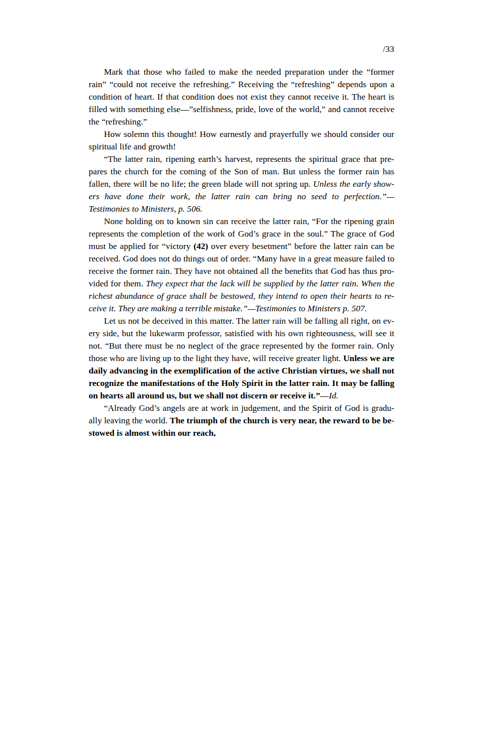/33
Mark that those who failed to make the needed preparation under the “former rain” “could not receive the refreshing.” Receiving the “refreshing” depends upon a condition of heart. If that condition does not exist they cannot receive it. The heart is filled with something else—”selfishness, pride, love of the world,” and cannot receive the “refreshing.”
How solemn this thought! How earnestly and prayerfully we should consider our spiritual life and growth!
“The latter rain, ripening earth’s harvest, represents the spiritual grace that prepares the church for the coming of the Son of man. But unless the former rain has fallen, there will be no life; the green blade will not spring up. Unless the early showers have done their work, the latter rain can bring no seed to perfection.”—Testimonies to Ministers, p. 506.
None holding on to known sin can receive the latter rain, “For the ripening grain represents the completion of the work of God’s grace in the soul.” The grace of God must be applied for “victory (42) over every besetment” before the latter rain can be received. God does not do things out of order. “Many have in a great measure failed to receive the former rain. They have not obtained all the benefits that God has thus provided for them. They expect that the lack will be supplied by the latter rain. When the richest abundance of grace shall be bestowed, they intend to open their hearts to receive it. They are making a terrible mistake.”—Testimonies to Ministers p. 507.
Let us not be deceived in this matter. The latter rain will be falling all right, on every side, but the lukewarm professor, satisfied with his own righteousness, will see it not. “But there must be no neglect of the grace represented by the former rain. Only those who are living up to the light they have, will receive greater light. Unless we are daily advancing in the exemplification of the active Christian virtues, we shall not recognize the manifestations of the Holy Spirit in the latter rain. It may be falling on hearts all around us, but we shall not discern or receive it.”—Id.
“Already God’s angels are at work in judgement, and the Spirit of God is gradually leaving the world. The triumph of the church is very near, the reward to be bestowed is almost within our reach,